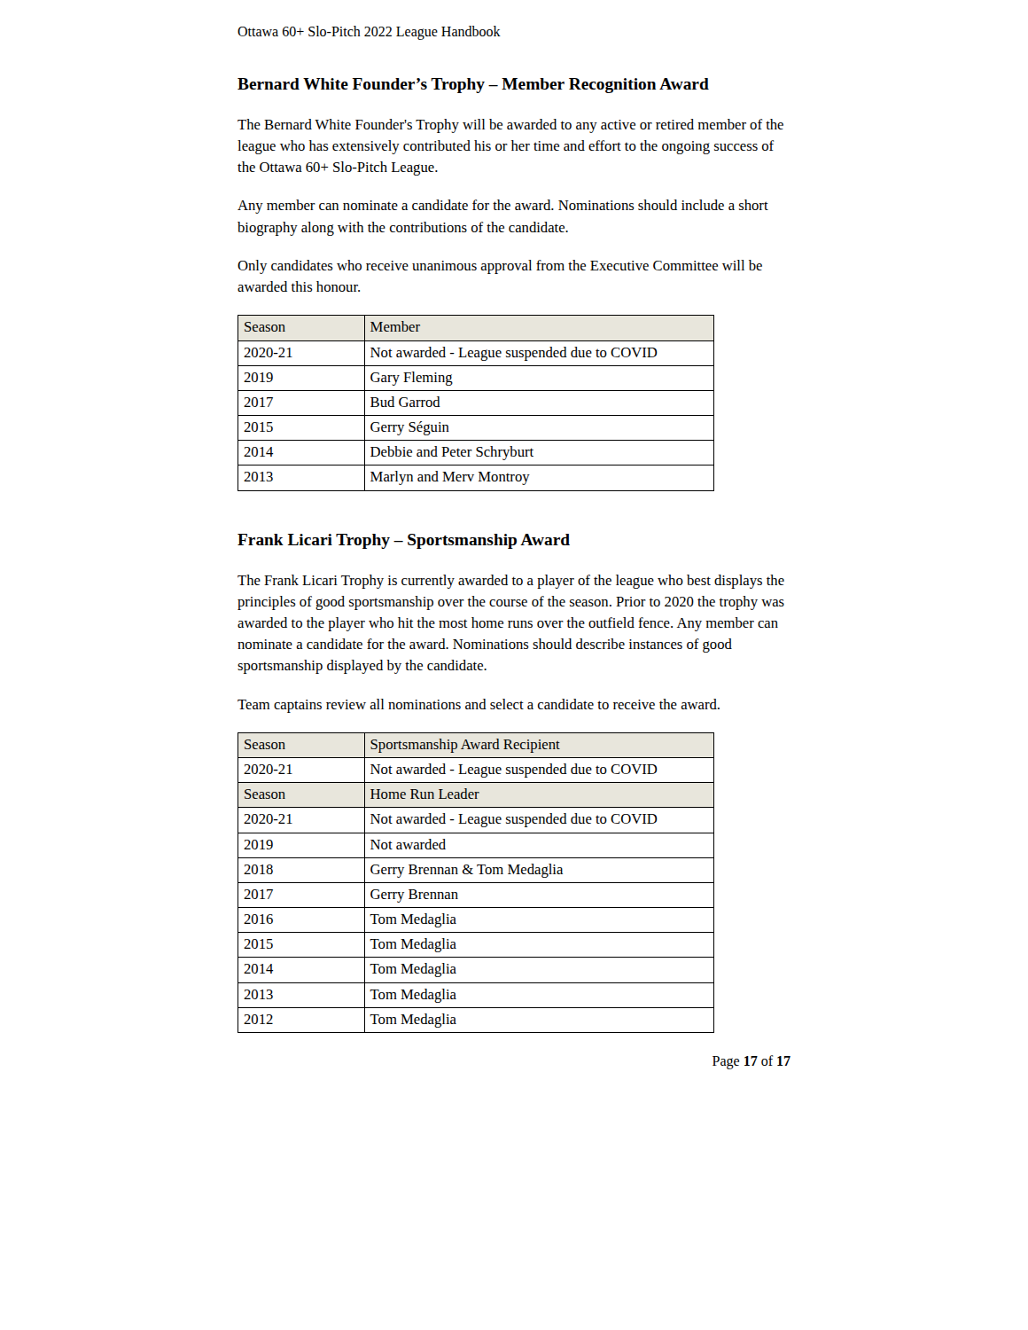Ottawa 60+ Slo-Pitch 2022 League Handbook
Bernard White Founder’s Trophy – Member Recognition Award
The Bernard White Founder's Trophy will be awarded to any active or retired member of the league who has extensively contributed his or her time and effort to the ongoing success of the Ottawa 60+ Slo-Pitch League.
Any member can nominate a candidate for the award. Nominations should include a short biography along with the contributions of the candidate.
Only candidates who receive unanimous approval from the Executive Committee will be awarded this honour.
| Season | Member |
| 2020-21 | Not awarded - League suspended due to COVID |
| 2019 | Gary Fleming |
| 2017 | Bud Garrod |
| 2015 | Gerry Séguin |
| 2014 | Debbie and Peter Schryburt |
| 2013 | Marlyn and Merv Montroy |
Frank Licari Trophy – Sportsmanship Award
The Frank Licari Trophy is currently awarded to a player of the league who best displays the principles of good sportsmanship over the course of the season. Prior to 2020 the trophy was awarded to the player who hit the most home runs over the outfield fence. Any member can nominate a candidate for the award. Nominations should describe instances of good sportsmanship displayed by the candidate.
Team captains review all nominations and select a candidate to receive the award.
| Season | Sportsmanship Award Recipient |
| 2020-21 | Not awarded - League suspended due to COVID |
| Season | Home Run Leader |
| 2020-21 | Not awarded - League suspended due to COVID |
| 2019 | Not awarded |
| 2018 | Gerry Brennan & Tom Medaglia |
| 2017 | Gerry Brennan |
| 2016 | Tom Medaglia |
| 2015 | Tom Medaglia |
| 2014 | Tom Medaglia |
| 2013 | Tom Medaglia |
| 2012 | Tom Medaglia |
Page 17 of 17